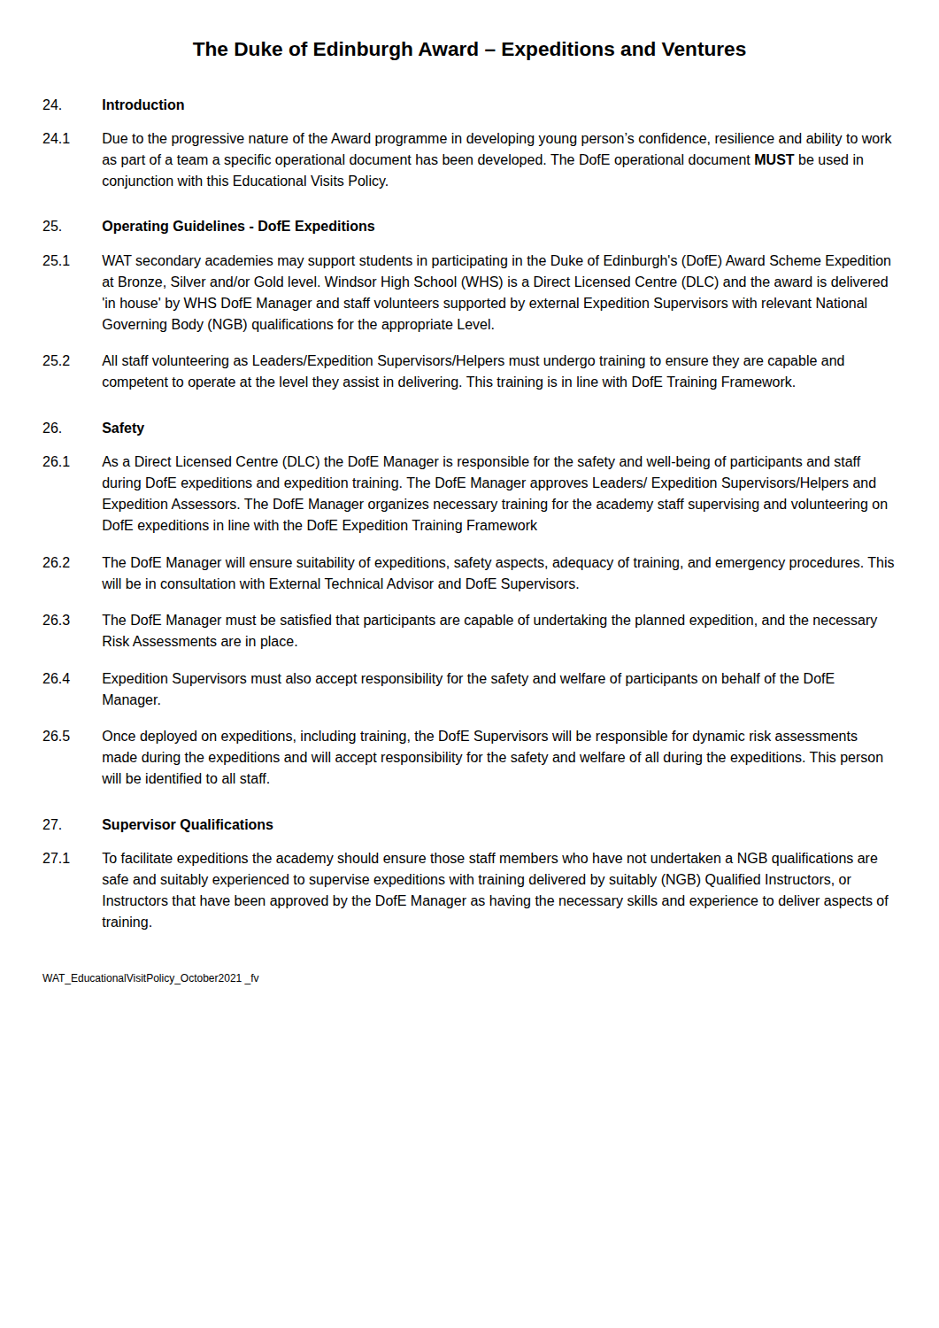The Duke of Edinburgh Award – Expeditions and Ventures
24. Introduction
24.1 Due to the progressive nature of the Award programme in developing young person’s confidence, resilience and ability to work as part of a team a specific operational document has been developed. The DofE operational document MUST be used in conjunction with this Educational Visits Policy.
25. Operating Guidelines - DofE Expeditions
25.1 WAT secondary academies may support students in participating in the Duke of Edinburgh's (DofE) Award Scheme Expedition at Bronze, Silver and/or Gold level. Windsor High School (WHS) is a Direct Licensed Centre (DLC) and the award is delivered 'in house' by WHS DofE Manager and staff volunteers supported by external Expedition Supervisors with relevant National Governing Body (NGB) qualifications for the appropriate Level.
25.2 All staff volunteering as Leaders/Expedition Supervisors/Helpers must undergo training to ensure they are capable and competent to operate at the level they assist in delivering. This training is in line with DofE Training Framework.
26. Safety
26.1 As a Direct Licensed Centre (DLC) the DofE Manager is responsible for the safety and well-being of participants and staff during DofE expeditions and expedition training. The DofE Manager approves Leaders/ Expedition Supervisors/Helpers and Expedition Assessors. The DofE Manager organizes necessary training for the academy staff supervising and volunteering on DofE expeditions in line with the DofE Expedition Training Framework
26.2 The DofE Manager will ensure suitability of expeditions, safety aspects, adequacy of training, and emergency procedures. This will be in consultation with External Technical Advisor and DofE Supervisors.
26.3 The DofE Manager must be satisfied that participants are capable of undertaking the planned expedition, and the necessary Risk Assessments are in place.
26.4 Expedition Supervisors must also accept responsibility for the safety and welfare of participants on behalf of the DofE Manager.
26.5 Once deployed on expeditions, including training, the DofE Supervisors will be responsible for dynamic risk assessments made during the expeditions and will accept responsibility for the safety and welfare of all during the expeditions. This person will be identified to all staff.
27. Supervisor Qualifications
27.1 To facilitate expeditions the academy should ensure those staff members who have not undertaken a NGB qualifications are safe and suitably experienced to supervise expeditions with training delivered by suitably (NGB) Qualified Instructors, or Instructors that have been approved by the DofE Manager as having the necessary skills and experience to deliver aspects of training.
WAT_EducationalVisitPolicy_October2021 _fv